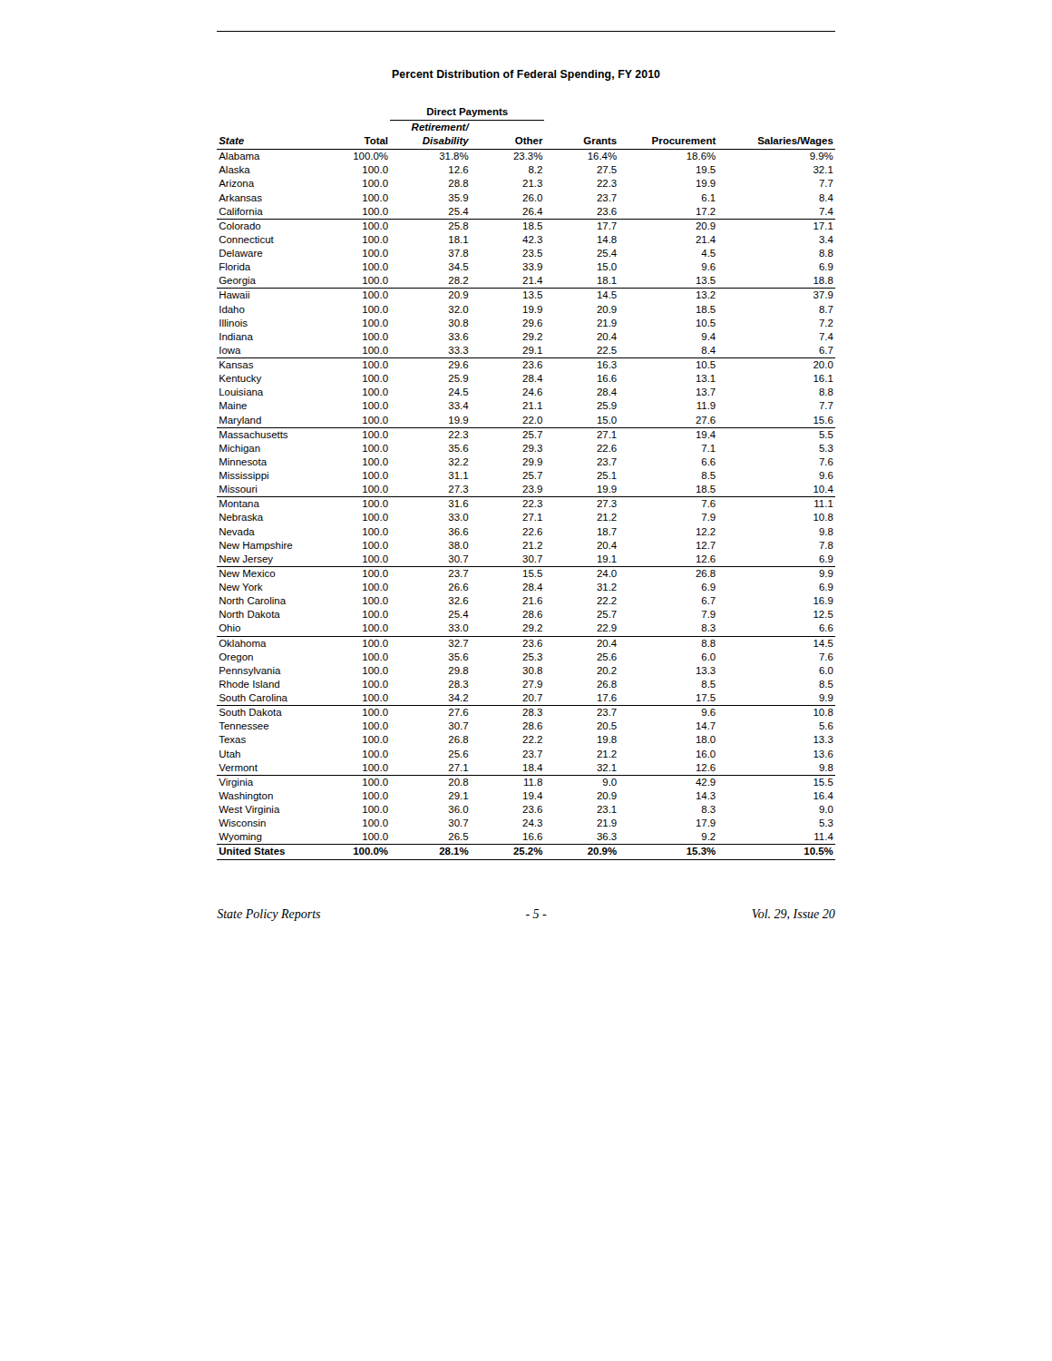Percent Distribution of Federal Spending, FY 2010
| | | Direct Payments | | | |
| --- | --- | --- | --- | --- | --- |
| | | Retirement/ | | | | |
| State | Total | Disability | Other | Grants | Procurement | Salaries/Wages |
| Alabama | 100.0% | 31.8% | 23.3% | 16.4% | 18.6% | 9.9% |
| Alaska | 100.0 | 12.6 | 8.2 | 27.5 | 19.5 | 32.1 |
| Arizona | 100.0 | 28.8 | 21.3 | 22.3 | 19.9 | 7.7 |
| Arkansas | 100.0 | 35.9 | 26.0 | 23.7 | 6.1 | 8.4 |
| California | 100.0 | 25.4 | 26.4 | 23.6 | 17.2 | 7.4 |
| Colorado | 100.0 | 25.8 | 18.5 | 17.7 | 20.9 | 17.1 |
| Connecticut | 100.0 | 18.1 | 42.3 | 14.8 | 21.4 | 3.4 |
| Delaware | 100.0 | 37.8 | 23.5 | 25.4 | 4.5 | 8.8 |
| Florida | 100.0 | 34.5 | 33.9 | 15.0 | 9.6 | 6.9 |
| Georgia | 100.0 | 28.2 | 21.4 | 18.1 | 13.5 | 18.8 |
| Hawaii | 100.0 | 20.9 | 13.5 | 14.5 | 13.2 | 37.9 |
| Idaho | 100.0 | 32.0 | 19.9 | 20.9 | 18.5 | 8.7 |
| Illinois | 100.0 | 30.8 | 29.6 | 21.9 | 10.5 | 7.2 |
| Indiana | 100.0 | 33.6 | 29.2 | 20.4 | 9.4 | 7.4 |
| Iowa | 100.0 | 33.3 | 29.1 | 22.5 | 8.4 | 6.7 |
| Kansas | 100.0 | 29.6 | 23.6 | 16.3 | 10.5 | 20.0 |
| Kentucky | 100.0 | 25.9 | 28.4 | 16.6 | 13.1 | 16.1 |
| Louisiana | 100.0 | 24.5 | 24.6 | 28.4 | 13.7 | 8.8 |
| Maine | 100.0 | 33.4 | 21.1 | 25.9 | 11.9 | 7.7 |
| Maryland | 100.0 | 19.9 | 22.0 | 15.0 | 27.6 | 15.6 |
| Massachusetts | 100.0 | 22.3 | 25.7 | 27.1 | 19.4 | 5.5 |
| Michigan | 100.0 | 35.6 | 29.3 | 22.6 | 7.1 | 5.3 |
| Minnesota | 100.0 | 32.2 | 29.9 | 23.7 | 6.6 | 7.6 |
| Mississippi | 100.0 | 31.1 | 25.7 | 25.1 | 8.5 | 9.6 |
| Missouri | 100.0 | 27.3 | 23.9 | 19.9 | 18.5 | 10.4 |
| Montana | 100.0 | 31.6 | 22.3 | 27.3 | 7.6 | 11.1 |
| Nebraska | 100.0 | 33.0 | 27.1 | 21.2 | 7.9 | 10.8 |
| Nevada | 100.0 | 36.6 | 22.6 | 18.7 | 12.2 | 9.8 |
| New Hampshire | 100.0 | 38.0 | 21.2 | 20.4 | 12.7 | 7.8 |
| New Jersey | 100.0 | 30.7 | 30.7 | 19.1 | 12.6 | 6.9 |
| New Mexico | 100.0 | 23.7 | 15.5 | 24.0 | 26.8 | 9.9 |
| New York | 100.0 | 26.6 | 28.4 | 31.2 | 6.9 | 6.9 |
| North Carolina | 100.0 | 32.6 | 21.6 | 22.2 | 6.7 | 16.9 |
| North Dakota | 100.0 | 25.4 | 28.6 | 25.7 | 7.9 | 12.5 |
| Ohio | 100.0 | 33.0 | 29.2 | 22.9 | 8.3 | 6.6 |
| Oklahoma | 100.0 | 32.7 | 23.6 | 20.4 | 8.8 | 14.5 |
| Oregon | 100.0 | 35.6 | 25.3 | 25.6 | 6.0 | 7.6 |
| Pennsylvania | 100.0 | 29.8 | 30.8 | 20.2 | 13.3 | 6.0 |
| Rhode Island | 100.0 | 28.3 | 27.9 | 26.8 | 8.5 | 8.5 |
| South Carolina | 100.0 | 34.2 | 20.7 | 17.6 | 17.5 | 9.9 |
| South Dakota | 100.0 | 27.6 | 28.3 | 23.7 | 9.6 | 10.8 |
| Tennessee | 100.0 | 30.7 | 28.6 | 20.5 | 14.7 | 5.6 |
| Texas | 100.0 | 26.8 | 22.2 | 19.8 | 18.0 | 13.3 |
| Utah | 100.0 | 25.6 | 23.7 | 21.2 | 16.0 | 13.6 |
| Vermont | 100.0 | 27.1 | 18.4 | 32.1 | 12.6 | 9.8 |
| Virginia | 100.0 | 20.8 | 11.8 | 9.0 | 42.9 | 15.5 |
| Washington | 100.0 | 29.1 | 19.4 | 20.9 | 14.3 | 16.4 |
| West Virginia | 100.0 | 36.0 | 23.6 | 23.1 | 8.3 | 9.0 |
| Wisconsin | 100.0 | 30.7 | 24.3 | 21.9 | 17.9 | 5.3 |
| Wyoming | 100.0 | 26.5 | 16.6 | 36.3 | 9.2 | 11.4 |
| United States | 100.0% | 28.1% | 25.2% | 20.9% | 15.3% | 10.5% |
State Policy Reports
- 5 -
Vol. 29, Issue 20